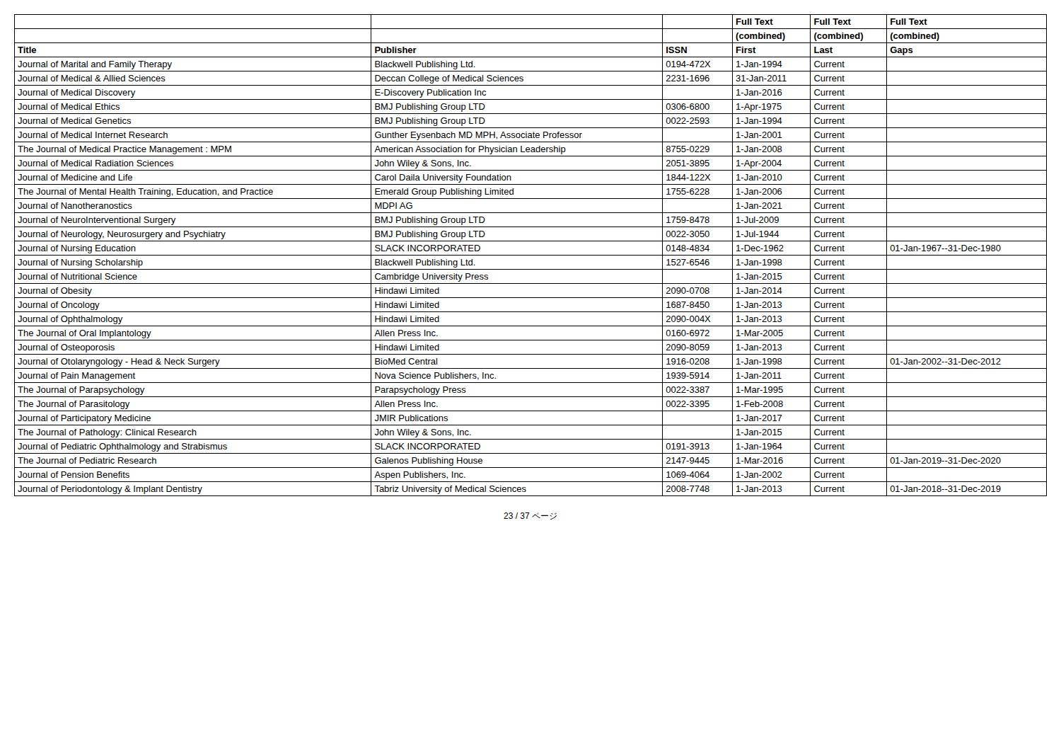| | | | Full Text | Full Text | Full Text |
| --- | --- | --- | --- | --- | --- |
| | | | (combined) | (combined) | (combined) |
| Title | Publisher | ISSN | First | Last | Gaps |
| Journal of Marital and Family Therapy | Blackwell Publishing Ltd. | 0194-472X | 1-Jan-1994 | Current | |
| Journal of Medical & Allied Sciences | Deccan College of Medical Sciences | 2231-1696 | 31-Jan-2011 | Current | |
| Journal of Medical Discovery | E-Discovery Publication Inc | | 1-Jan-2016 | Current | |
| Journal of Medical Ethics | BMJ Publishing Group LTD | 0306-6800 | 1-Apr-1975 | Current | |
| Journal of Medical Genetics | BMJ Publishing Group LTD | 0022-2593 | 1-Jan-1994 | Current | |
| Journal of Medical Internet Research | Gunther Eysenbach MD MPH, Associate Professor | | 1-Jan-2001 | Current | |
| The Journal of Medical Practice Management : MPM | American Association for Physician Leadership | 8755-0229 | 1-Jan-2008 | Current | |
| Journal of Medical Radiation Sciences | John Wiley & Sons, Inc. | 2051-3895 | 1-Apr-2004 | Current | |
| Journal of Medicine and Life | Carol Daila University Foundation | 1844-122X | 1-Jan-2010 | Current | |
| The Journal of Mental Health Training, Education, and Practice | Emerald Group Publishing Limited | 1755-6228 | 1-Jan-2006 | Current | |
| Journal of Nanotheranostics | MDPI AG | | 1-Jan-2021 | Current | |
| Journal of NeuroInterventional Surgery | BMJ Publishing Group LTD | 1759-8478 | 1-Jul-2009 | Current | |
| Journal of Neurology, Neurosurgery and Psychiatry | BMJ Publishing Group LTD | 0022-3050 | 1-Jul-1944 | Current | |
| Journal of Nursing Education | SLACK INCORPORATED | 0148-4834 | 1-Dec-1962 | Current | 01-Jan-1967--31-Dec-1980 |
| Journal of Nursing Scholarship | Blackwell Publishing Ltd. | 1527-6546 | 1-Jan-1998 | Current | |
| Journal of Nutritional Science | Cambridge University Press | | 1-Jan-2015 | Current | |
| Journal of Obesity | Hindawi Limited | 2090-0708 | 1-Jan-2014 | Current | |
| Journal of Oncology | Hindawi Limited | 1687-8450 | 1-Jan-2013 | Current | |
| Journal of Ophthalmology | Hindawi Limited | 2090-004X | 1-Jan-2013 | Current | |
| The Journal of Oral Implantology | Allen Press Inc. | 0160-6972 | 1-Mar-2005 | Current | |
| Journal of Osteoporosis | Hindawi Limited | 2090-8059 | 1-Jan-2013 | Current | |
| Journal of Otolaryngology - Head & Neck Surgery | BioMed Central | 1916-0208 | 1-Jan-1998 | Current | 01-Jan-2002--31-Dec-2012 |
| Journal of Pain Management | Nova Science Publishers, Inc. | 1939-5914 | 1-Jan-2011 | Current | |
| The Journal of Parapsychology | Parapsychology Press | 0022-3387 | 1-Mar-1995 | Current | |
| The Journal of Parasitology | Allen Press Inc. | 0022-3395 | 1-Feb-2008 | Current | |
| Journal of Participatory Medicine | JMIR Publications | | 1-Jan-2017 | Current | |
| The Journal of Pathology: Clinical Research | John Wiley & Sons, Inc. | | 1-Jan-2015 | Current | |
| Journal of Pediatric Ophthalmology and Strabismus | SLACK INCORPORATED | 0191-3913 | 1-Jan-1964 | Current | |
| The Journal of Pediatric Research | Galenos Publishing House | 2147-9445 | 1-Mar-2016 | Current | 01-Jan-2019--31-Dec-2020 |
| Journal of Pension Benefits | Aspen Publishers, Inc. | 1069-4064 | 1-Jan-2002 | Current | |
| Journal of Periodontology & Implant Dentistry | Tabriz University of Medical Sciences | 2008-7748 | 1-Jan-2013 | Current | 01-Jan-2018--31-Dec-2019 |
23 / 37 ページ